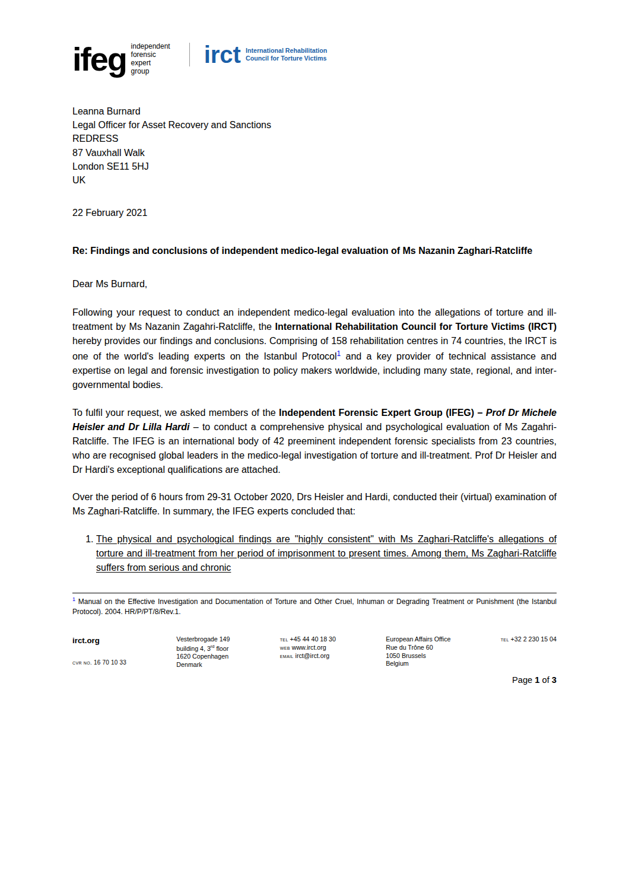ifeg independent
forensic
expert
group
irct International Rehabilitation
Council for Torture Victims
Leanna Burnard
Legal Officer for Asset Recovery and Sanctions
REDRESS
87 Vauxhall Walk
London SE11 5HJ
UK
22 February 2021
Re: Findings and conclusions of independent medico-legal evaluation of Ms Nazanin Zaghari-Ratcliffe
Dear Ms Burnard,
Following your request to conduct an independent medico-legal evaluation into the allegations of torture and ill-treatment by Ms Nazanin Zagahri-Ratcliffe, the International Rehabilitation Council for Torture Victims (IRCT) hereby provides our findings and conclusions. Comprising of 158 rehabilitation centres in 74 countries, the IRCT is one of the world's leading experts on the Istanbul Protocol1 and a key provider of technical assistance and expertise on legal and forensic investigation to policy makers worldwide, including many state, regional, and inter-governmental bodies.
To fulfil your request, we asked members of the Independent Forensic Expert Group (IFEG) – Prof Dr Michele Heisler and Dr Lilla Hardi – to conduct a comprehensive physical and psychological evaluation of Ms Zagahri-Ratcliffe. The IFEG is an international body of 42 preeminent independent forensic specialists from 23 countries, who are recognised global leaders in the medico-legal investigation of torture and ill-treatment. Prof Dr Heisler and Dr Hardi's exceptional qualifications are attached.
Over the period of 6 hours from 29-31 October 2020, Drs Heisler and Hardi, conducted their (virtual) examination of Ms Zaghari-Ratcliffe. In summary, the IFEG experts concluded that:
The physical and psychological findings are "highly consistent" with Ms Zaghari-Ratcliffe's allegations of torture and ill-treatment from her period of imprisonment to present times. Among them, Ms Zaghari-Ratcliffe suffers from serious and chronic
1 Manual on the Effective Investigation and Documentation of Torture and Other Cruel, Inhuman or Degrading Treatment or Punishment (the Istanbul Protocol). 2004. HR/P/PT/8/Rev.1.
irct.org
cvr no. 16 70 10 33
Vesterbrogade 149
building 4, 3rd floor
1620 Copenhagen
Denmark
tel +45 44 40 18 30
web www.irct.org
email irct@irct.org
European Affairs Office
Rue du Trône 60
1050 Brussels
Belgium
tel +32 2 230 15 04
Page 1 of 3